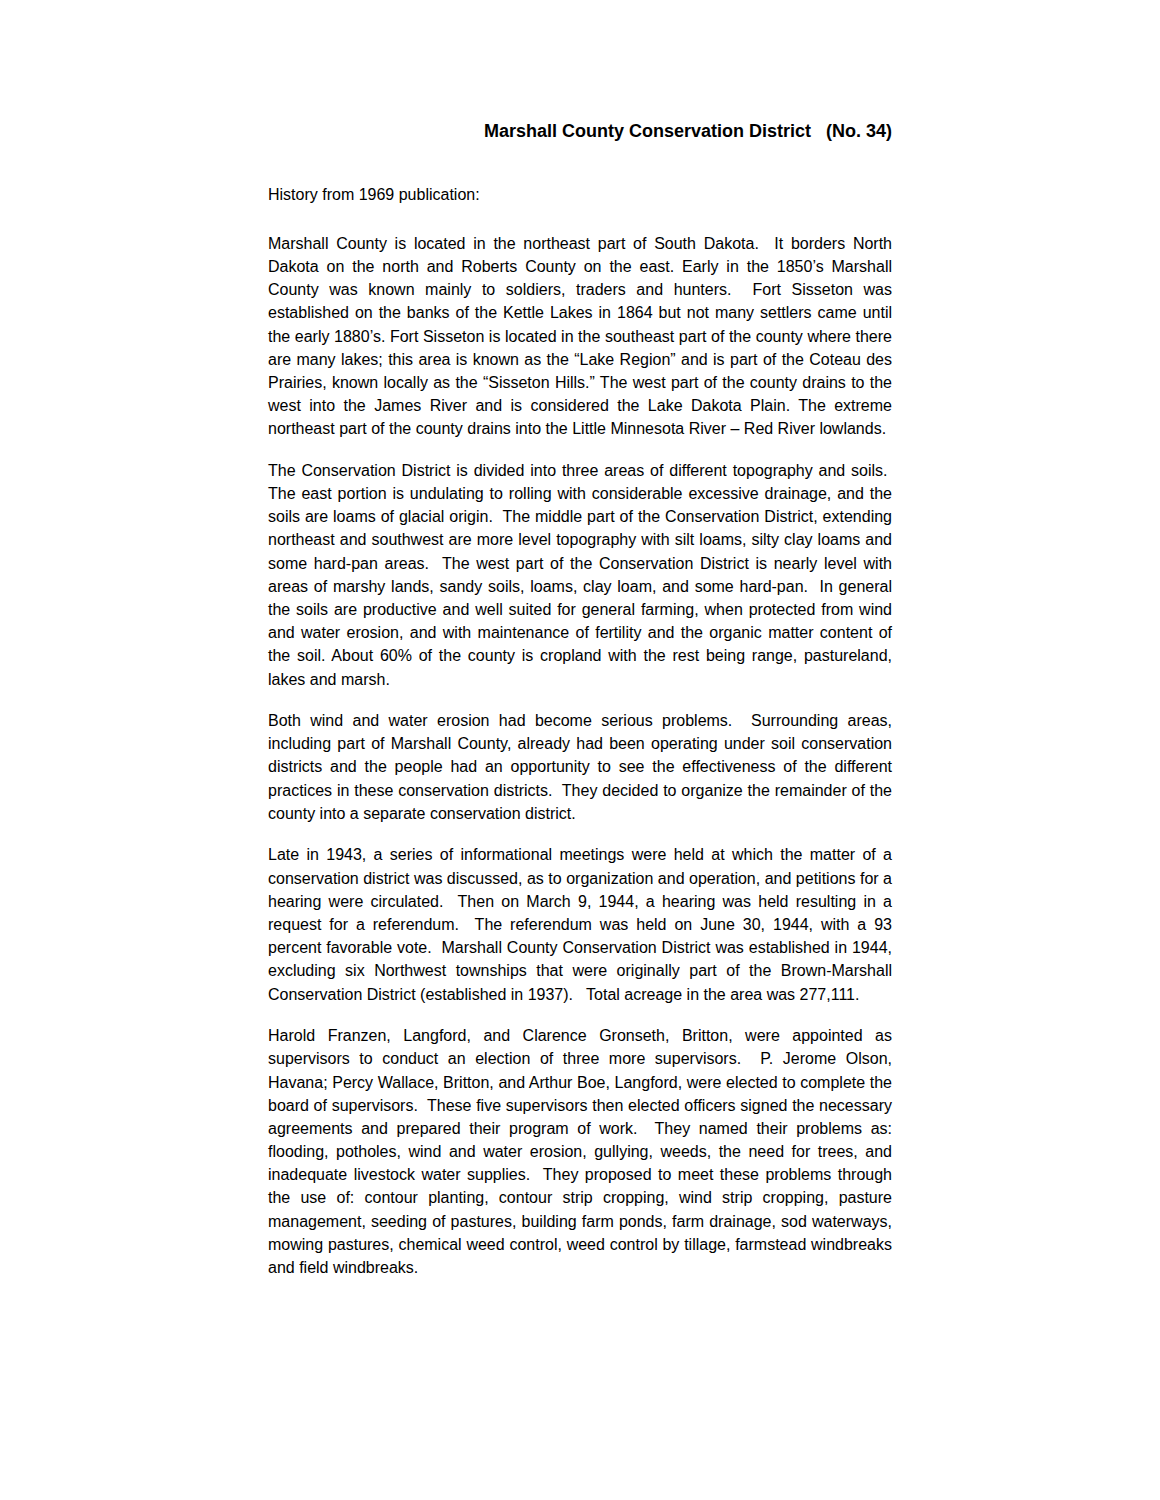Marshall County Conservation District (No. 34)
History from 1969 publication:
Marshall County is located in the northeast part of South Dakota. It borders North Dakota on the north and Roberts County on the east. Early in the 1850’s Marshall County was known mainly to soldiers, traders and hunters. Fort Sisseton was established on the banks of the Kettle Lakes in 1864 but not many settlers came until the early 1880’s. Fort Sisseton is located in the southeast part of the county where there are many lakes; this area is known as the “Lake Region” and is part of the Coteau des Prairies, known locally as the “Sisseton Hills.” The west part of the county drains to the west into the James River and is considered the Lake Dakota Plain. The extreme northeast part of the county drains into the Little Minnesota River – Red River lowlands.
The Conservation District is divided into three areas of different topography and soils. The east portion is undulating to rolling with considerable excessive drainage, and the soils are loams of glacial origin. The middle part of the Conservation District, extending northeast and southwest are more level topography with silt loams, silty clay loams and some hard-pan areas. The west part of the Conservation District is nearly level with areas of marshy lands, sandy soils, loams, clay loam, and some hard-pan. In general the soils are productive and well suited for general farming, when protected from wind and water erosion, and with maintenance of fertility and the organic matter content of the soil. About 60% of the county is cropland with the rest being range, pastureland, lakes and marsh.
Both wind and water erosion had become serious problems. Surrounding areas, including part of Marshall County, already had been operating under soil conservation districts and the people had an opportunity to see the effectiveness of the different practices in these conservation districts. They decided to organize the remainder of the county into a separate conservation district.
Late in 1943, a series of informational meetings were held at which the matter of a conservation district was discussed, as to organization and operation, and petitions for a hearing were circulated. Then on March 9, 1944, a hearing was held resulting in a request for a referendum. The referendum was held on June 30, 1944, with a 93 percent favorable vote. Marshall County Conservation District was established in 1944, excluding six Northwest townships that were originally part of the Brown-Marshall Conservation District (established in 1937). Total acreage in the area was 277,111.
Harold Franzen, Langford, and Clarence Gronseth, Britton, were appointed as supervisors to conduct an election of three more supervisors. P. Jerome Olson, Havana; Percy Wallace, Britton, and Arthur Boe, Langford, were elected to complete the board of supervisors. These five supervisors then elected officers signed the necessary agreements and prepared their program of work. They named their problems as: flooding, potholes, wind and water erosion, gullying, weeds, the need for trees, and inadequate livestock water supplies. They proposed to meet these problems through the use of: contour planting, contour strip cropping, wind strip cropping, pasture management, seeding of pastures, building farm ponds, farm drainage, sod waterways, mowing pastures, chemical weed control, weed control by tillage, farmstead windbreaks and field windbreaks.